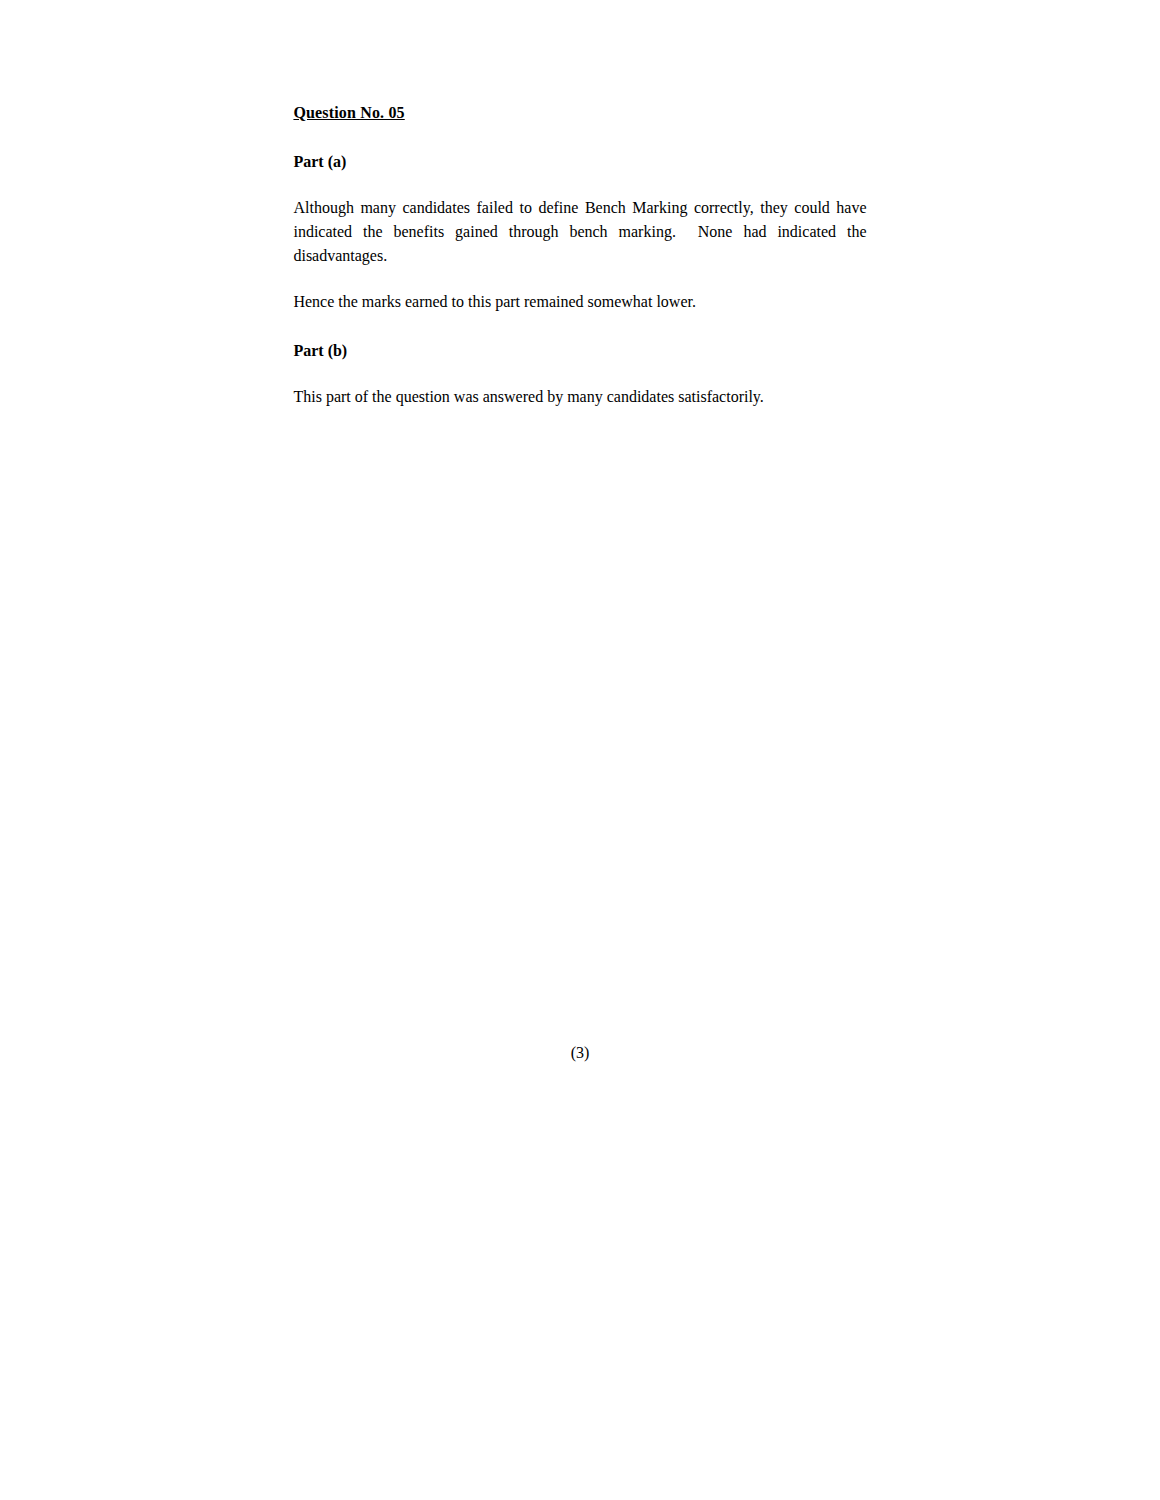Question No. 05
Part (a)
Although many candidates failed to define Bench Marking correctly, they could have indicated the benefits gained through bench marking. None had indicated the disadvantages.
Hence the marks earned to this part remained somewhat lower.
Part (b)
This part of the question was answered by many candidates satisfactorily.
(3)